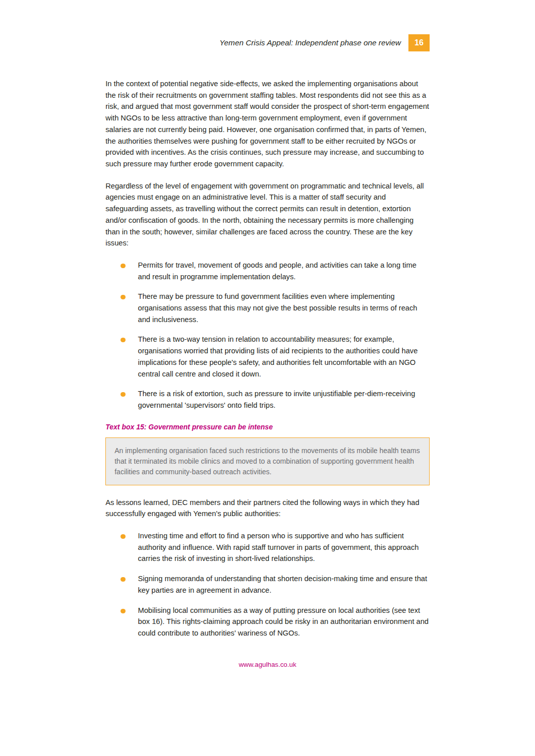Yemen Crisis Appeal: Independent phase one review 16
In the context of potential negative side-effects, we asked the implementing organisations about the risk of their recruitments on government staffing tables. Most respondents did not see this as a risk, and argued that most government staff would consider the prospect of short-term engagement with NGOs to be less attractive than long-term government employment, even if government salaries are not currently being paid. However, one organisation confirmed that, in parts of Yemen, the authorities themselves were pushing for government staff to be either recruited by NGOs or provided with incentives. As the crisis continues, such pressure may increase, and succumbing to such pressure may further erode government capacity.
Regardless of the level of engagement with government on programmatic and technical levels, all agencies must engage on an administrative level. This is a matter of staff security and safeguarding assets, as travelling without the correct permits can result in detention, extortion and/or confiscation of goods. In the north, obtaining the necessary permits is more challenging than in the south; however, similar challenges are faced across the country. These are the key issues:
Permits for travel, movement of goods and people, and activities can take a long time and result in programme implementation delays.
There may be pressure to fund government facilities even where implementing organisations assess that this may not give the best possible results in terms of reach and inclusiveness.
There is a two-way tension in relation to accountability measures; for example, organisations worried that providing lists of aid recipients to the authorities could have implications for these people's safety, and authorities felt uncomfortable with an NGO central call centre and closed it down.
There is a risk of extortion, such as pressure to invite unjustifiable per-diem-receiving governmental 'supervisors' onto field trips.
Text box 15: Government pressure can be intense
An implementing organisation faced such restrictions to the movements of its mobile health teams that it terminated its mobile clinics and moved to a combination of supporting government health facilities and community-based outreach activities.
As lessons learned, DEC members and their partners cited the following ways in which they had successfully engaged with Yemen's public authorities:
Investing time and effort to find a person who is supportive and who has sufficient authority and influence. With rapid staff turnover in parts of government, this approach carries the risk of investing in short-lived relationships.
Signing memoranda of understanding that shorten decision-making time and ensure that key parties are in agreement in advance.
Mobilising local communities as a way of putting pressure on local authorities (see text box 16). This rights-claiming approach could be risky in an authoritarian environment and could contribute to authorities' wariness of NGOs.
www.agulhas.co.uk